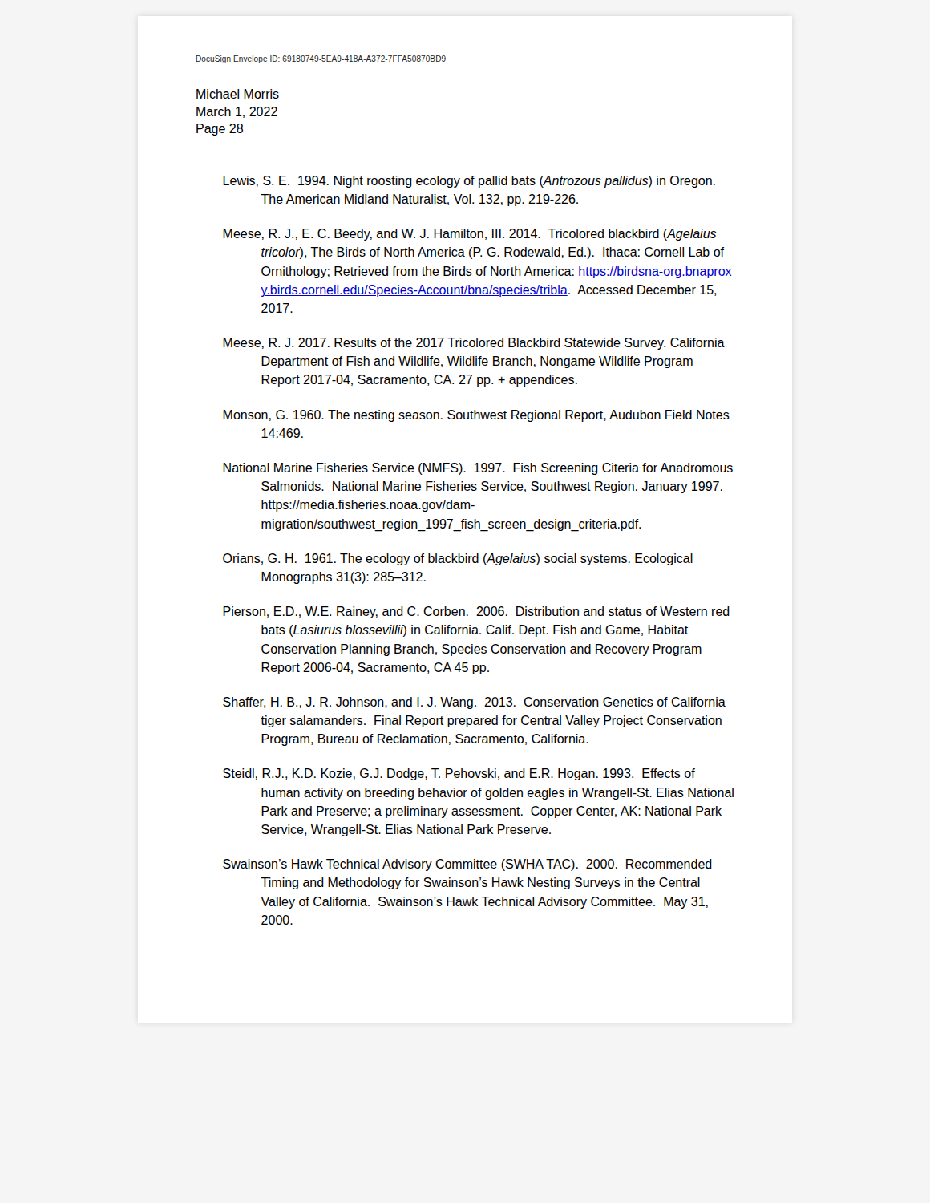DocuSign Envelope ID: 69180749-5EA9-418A-A372-7FFA50870BD9
Michael Morris
March 1, 2022
Page 28
Lewis, S. E. 1994. Night roosting ecology of pallid bats (Antrozous pallidus) in Oregon. The American Midland Naturalist, Vol. 132, pp. 219-226.
Meese, R. J., E. C. Beedy, and W. J. Hamilton, III. 2014. Tricolored blackbird (Agelaius tricolor), The Birds of North America (P. G. Rodewald, Ed.). Ithaca: Cornell Lab of Ornithology; Retrieved from the Birds of North America: https://birdsna-org.bnaproxy.birds.cornell.edu/Species-Account/bna/species/tribla. Accessed December 15, 2017.
Meese, R. J. 2017. Results of the 2017 Tricolored Blackbird Statewide Survey. California Department of Fish and Wildlife, Wildlife Branch, Nongame Wildlife Program Report 2017-04, Sacramento, CA. 27 pp. + appendices.
Monson, G. 1960. The nesting season. Southwest Regional Report, Audubon Field Notes 14:469.
National Marine Fisheries Service (NMFS). 1997. Fish Screening Citeria for Anadromous Salmonids. National Marine Fisheries Service, Southwest Region. January 1997. https://media.fisheries.noaa.gov/dam-migration/southwest_region_1997_fish_screen_design_criteria.pdf.
Orians, G. H. 1961. The ecology of blackbird (Agelaius) social systems. Ecological Monographs 31(3): 285–312.
Pierson, E.D., W.E. Rainey, and C. Corben. 2006. Distribution and status of Western red bats (Lasiurus blossevillii) in California. Calif. Dept. Fish and Game, Habitat Conservation Planning Branch, Species Conservation and Recovery Program Report 2006-04, Sacramento, CA 45 pp.
Shaffer, H. B., J. R. Johnson, and I. J. Wang. 2013. Conservation Genetics of California tiger salamanders. Final Report prepared for Central Valley Project Conservation Program, Bureau of Reclamation, Sacramento, California.
Steidl, R.J., K.D. Kozie, G.J. Dodge, T. Pehovski, and E.R. Hogan. 1993. Effects of human activity on breeding behavior of golden eagles in Wrangell-St. Elias National Park and Preserve; a preliminary assessment. Copper Center, AK: National Park Service, Wrangell-St. Elias National Park Preserve.
Swainson’s Hawk Technical Advisory Committee (SWHA TAC). 2000. Recommended Timing and Methodology for Swainson’s Hawk Nesting Surveys in the Central Valley of California. Swainson’s Hawk Technical Advisory Committee. May 31, 2000.